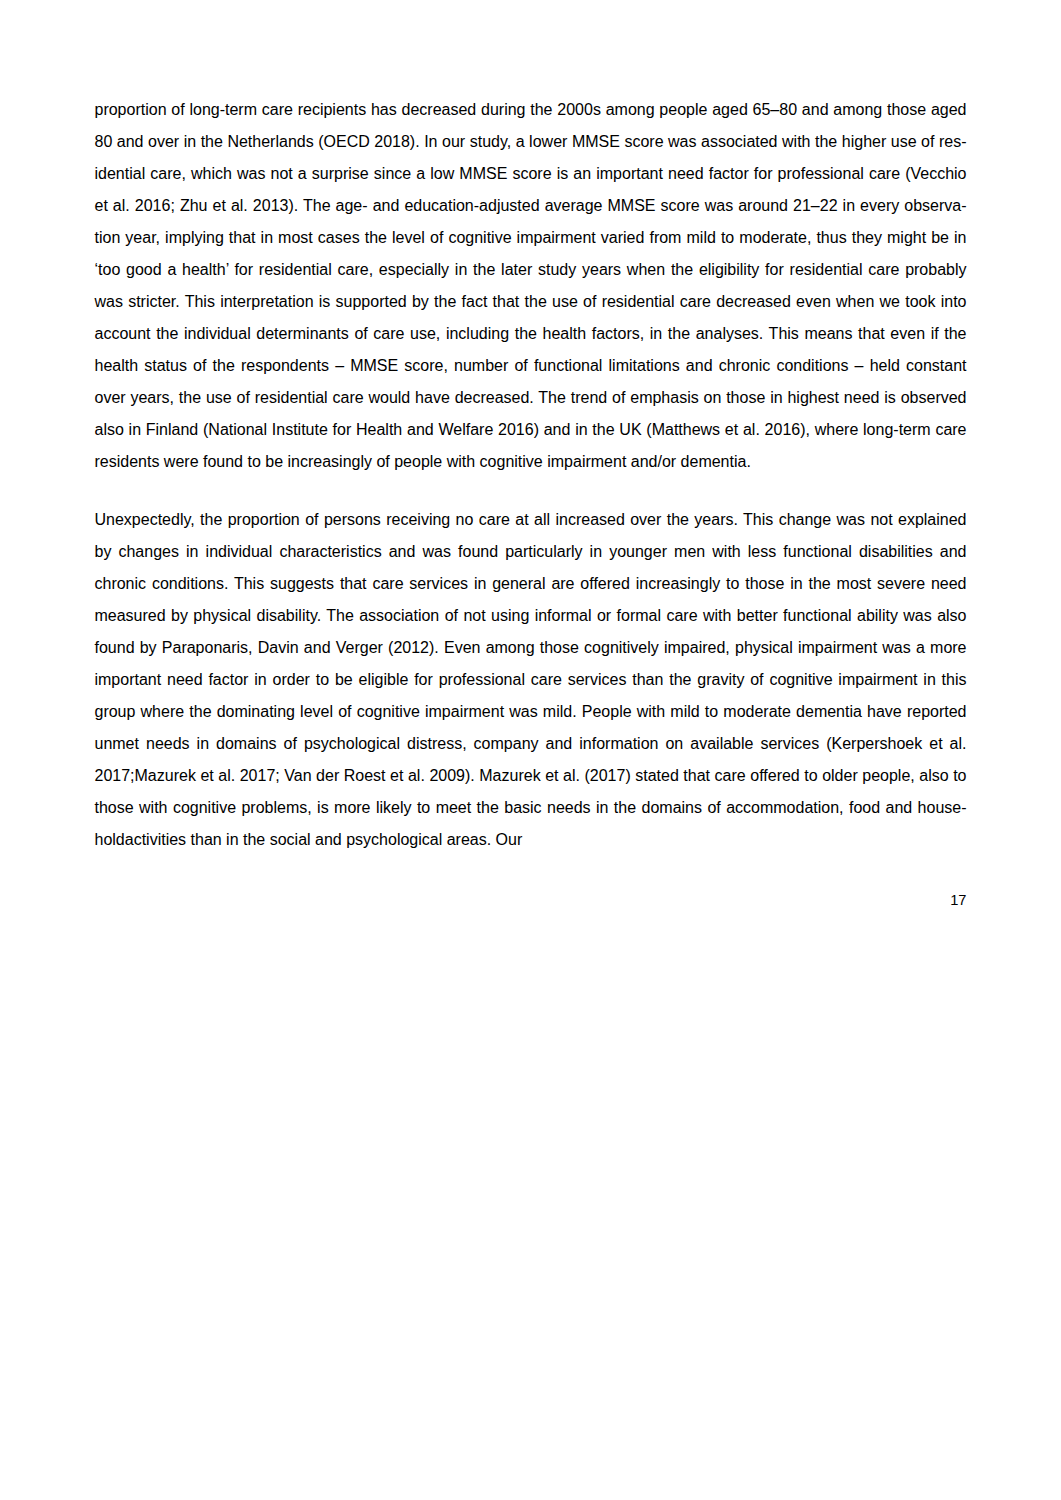proportion of long-term care recipients has decreased during the 2000s among people aged 65–80 and among those aged 80 and over in the Netherlands (OECD 2018). In our study, a lower MMSE score was associated with the higher use of residential care, which was not a surprise since a low MMSE score is an important need factor for professional care (Vecchio et al. 2016; Zhu et al. 2013). The age- and education-adjusted average MMSE score was around 21–22 in every observation year, implying that in most cases the level of cognitive impairment varied from mild to moderate, thus they might be in ‘too good a health’ for residential care, especially in the later study years when the eligibility for residential care probably was stricter. This interpretation is supported by the fact that the use of residential care decreased even when we took into account the individual determinants of care use, including the health factors, in the analyses. This means that even if the health status of the respondents – MMSE score, number of functional limitations and chronic conditions – held constant over years, the use of residential care would have decreased. The trend of emphasis on those in highest need is observed also in Finland (National Institute for Health and Welfare 2016) and in the UK (Matthews et al. 2016), where long-term care residents were found to be increasingly of people with cognitive impairment and/or dementia.
Unexpectedly, the proportion of persons receiving no care at all increased over the years. This change was not explained by changes in individual characteristics and was found particularly in younger men with less functional disabilities and chronic conditions. This suggests that care services in general are offered increasingly to those in the most severe need measured by physical disability. The association of not using informal or formal care with better functional ability was also found by Paraponaris, Davin and Verger (2012). Even among those cognitively impaired, physical impairment was a more important need factor in order to be eligible for professional care services than the gravity of cognitive impairment in this group where the dominating level of cognitive impairment was mild. People with mild to moderate dementia have reported unmet needs in domains of psychological distress, company and information on available services (Kerpershoek et al. 2017;Mazurek et al. 2017; Van der Roest et al. 2009). Mazurek et al. (2017) stated that care offered to older people, also to those with cognitive problems, is more likely to meet the basic needs in the domains of accommodation, food and householdactivities than in the social and psychological areas. Our
17